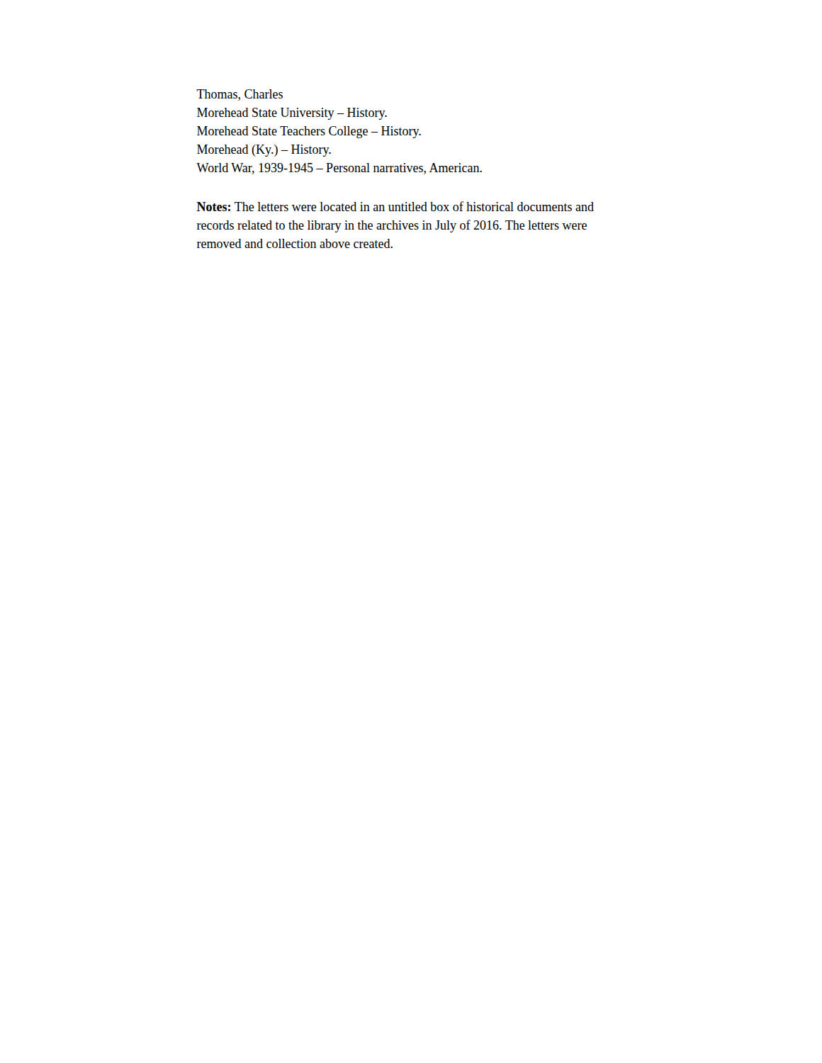Thomas, Charles
Morehead State University – History.
Morehead State Teachers College – History.
Morehead (Ky.) – History.
World War, 1939-1945 – Personal narratives, American.
Notes: The letters were located in an untitled box of historical documents and records related to the library in the archives in July of 2016. The letters were removed and collection above created.